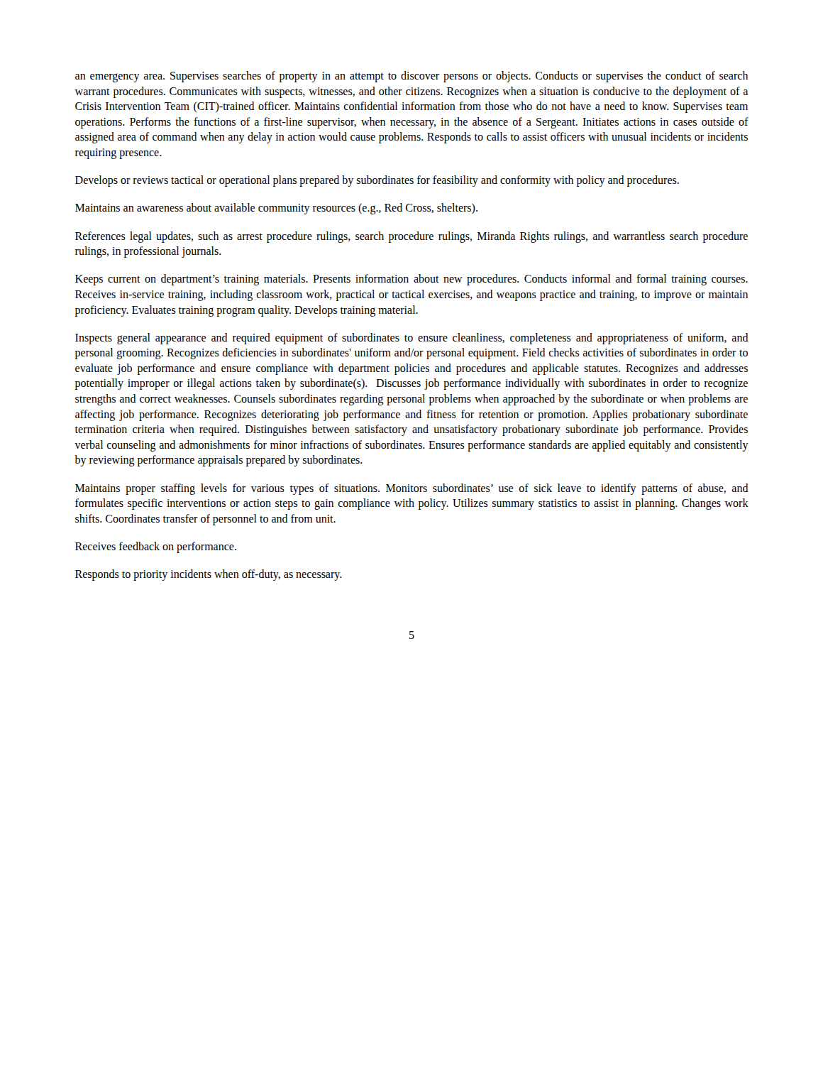an emergency area. Supervises searches of property in an attempt to discover persons or objects. Conducts or supervises the conduct of search warrant procedures. Communicates with suspects, witnesses, and other citizens. Recognizes when a situation is conducive to the deployment of a Crisis Intervention Team (CIT)-trained officer. Maintains confidential information from those who do not have a need to know. Supervises team operations. Performs the functions of a first-line supervisor, when necessary, in the absence of a Sergeant. Initiates actions in cases outside of assigned area of command when any delay in action would cause problems. Responds to calls to assist officers with unusual incidents or incidents requiring presence.
Develops or reviews tactical or operational plans prepared by subordinates for feasibility and conformity with policy and procedures.
Maintains an awareness about available community resources (e.g., Red Cross, shelters).
References legal updates, such as arrest procedure rulings, search procedure rulings, Miranda Rights rulings, and warrantless search procedure rulings, in professional journals.
Keeps current on department’s training materials. Presents information about new procedures. Conducts informal and formal training courses. Receives in-service training, including classroom work, practical or tactical exercises, and weapons practice and training, to improve or maintain proficiency. Evaluates training program quality. Develops training material.
Inspects general appearance and required equipment of subordinates to ensure cleanliness, completeness and appropriateness of uniform, and personal grooming. Recognizes deficiencies in subordinates' uniform and/or personal equipment. Field checks activities of subordinates in order to evaluate job performance and ensure compliance with department policies and procedures and applicable statutes. Recognizes and addresses potentially improper or illegal actions taken by subordinate(s). Discusses job performance individually with subordinates in order to recognize strengths and correct weaknesses. Counsels subordinates regarding personal problems when approached by the subordinate or when problems are affecting job performance. Recognizes deteriorating job performance and fitness for retention or promotion. Applies probationary subordinate termination criteria when required. Distinguishes between satisfactory and unsatisfactory probationary subordinate job performance. Provides verbal counseling and admonishments for minor infractions of subordinates. Ensures performance standards are applied equitably and consistently by reviewing performance appraisals prepared by subordinates.
Maintains proper staffing levels for various types of situations. Monitors subordinates’ use of sick leave to identify patterns of abuse, and formulates specific interventions or action steps to gain compliance with policy. Utilizes summary statistics to assist in planning. Changes work shifts. Coordinates transfer of personnel to and from unit.
Receives feedback on performance.
Responds to priority incidents when off-duty, as necessary.
5